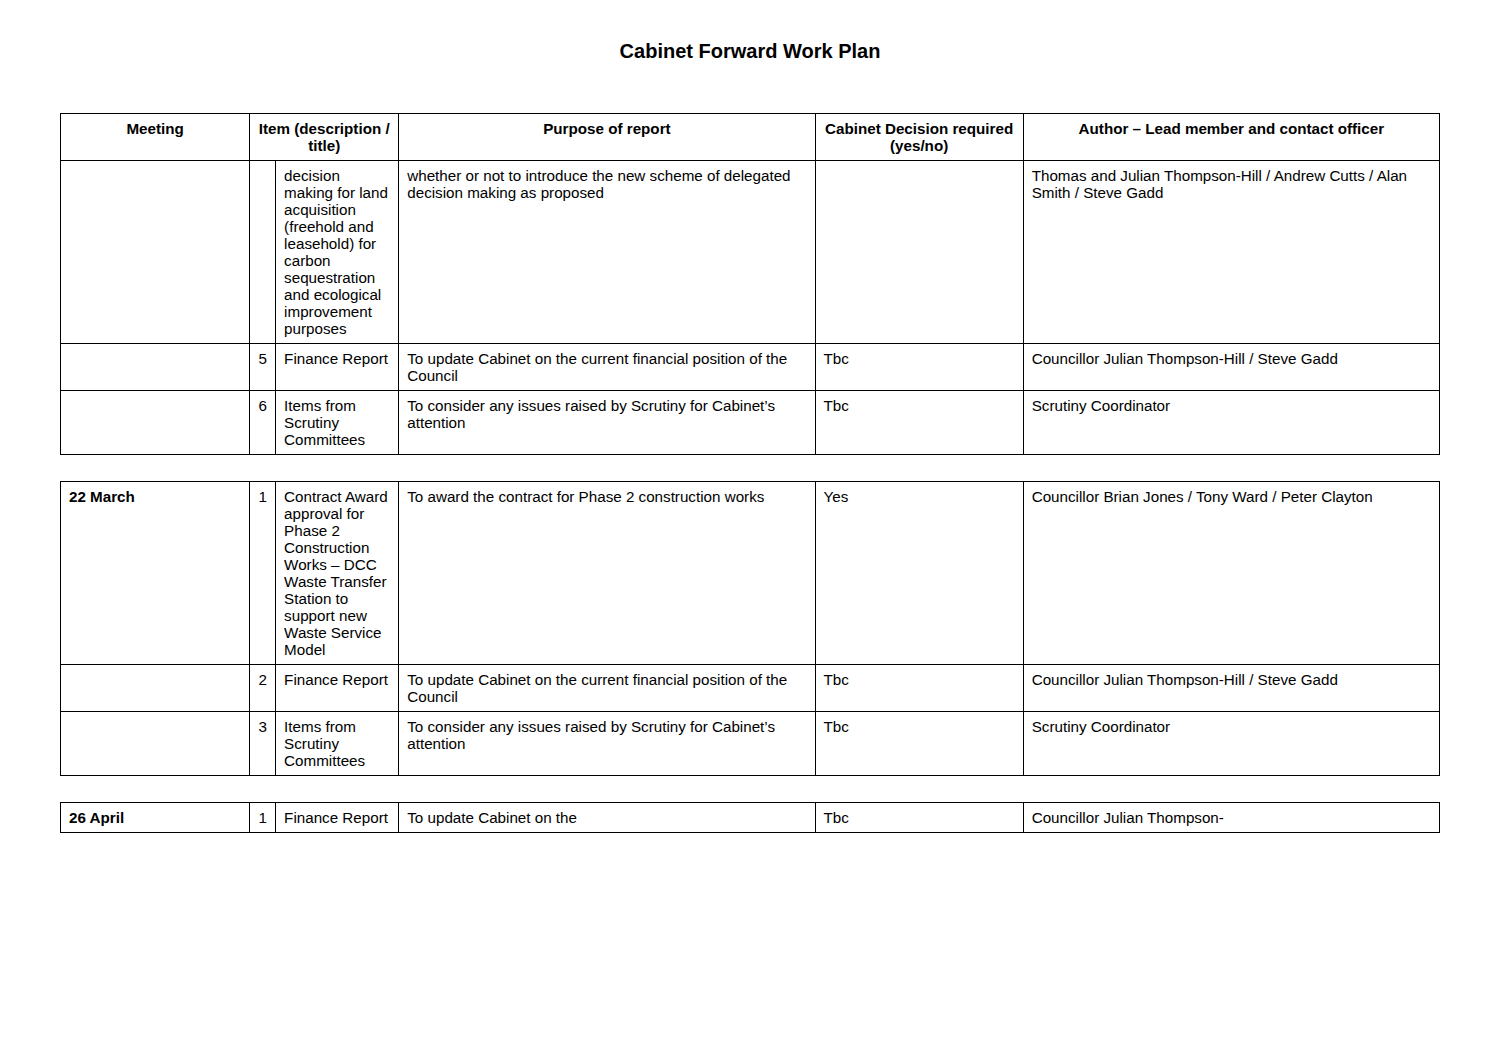Cabinet Forward Work Plan
| Meeting | Item (description / title) | Purpose of report | Cabinet Decision required (yes/no) | Author – Lead member and contact officer |
| --- | --- | --- | --- | --- |
| | | decision making for land acquisition (freehold and leasehold) for carbon sequestration and ecological improvement purposes | whether or not to introduce the new scheme of delegated decision making as proposed | | Thomas and Julian Thompson-Hill / Andrew Cutts / Alan Smith / Steve Gadd |
| | 5 | Finance Report | To update Cabinet on the current financial position of the Council | Tbc | Councillor Julian Thompson-Hill / Steve Gadd |
| | 6 | Items from Scrutiny Committees | To consider any issues raised by Scrutiny for Cabinet’s attention | Tbc | Scrutiny Coordinator |
| 22 March | 1 | Contract Award approval for Phase 2 Construction Works – DCC Waste Transfer Station to support new Waste Service Model | To award the contract for Phase 2 construction works | Yes | Councillor Brian Jones / Tony Ward / Peter Clayton |
| | 2 | Finance Report | To update Cabinet on the current financial position of the Council | Tbc | Councillor Julian Thompson-Hill / Steve Gadd |
| | 3 | Items from Scrutiny Committees | To consider any issues raised by Scrutiny for Cabinet’s attention | Tbc | Scrutiny Coordinator |
| 26 April | 1 | Finance Report | To update Cabinet on the | Tbc | Councillor Julian Thompson- |